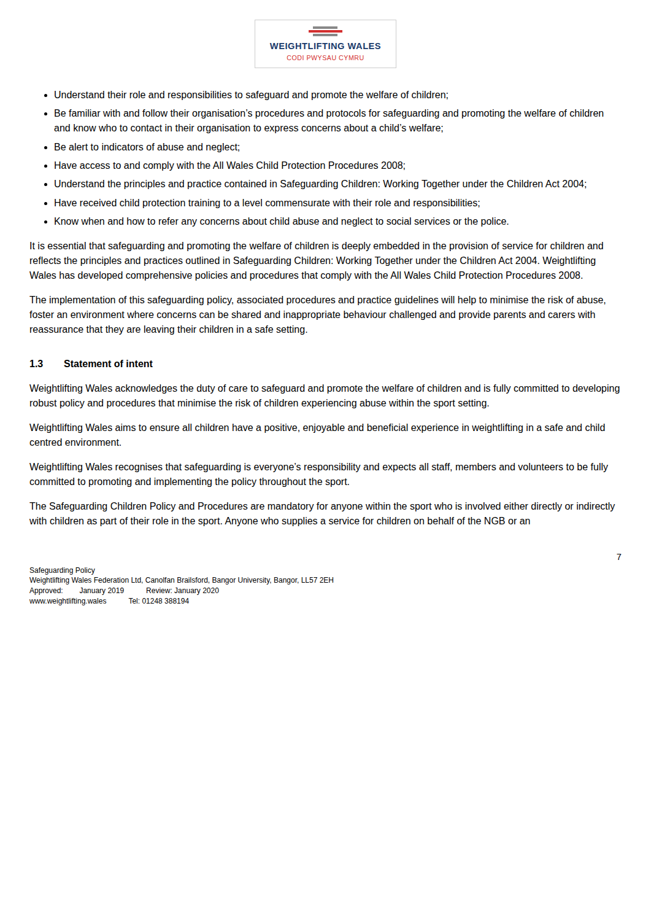WEIGHTLIFTING WALES
CODI PWYSAU CYMRU
Understand their role and responsibilities to safeguard and promote the welfare of children;
Be familiar with and follow their organisation’s procedures and protocols for safeguarding and promoting the welfare of children and know who to contact in their organisation to express concerns about a child’s welfare;
Be alert to indicators of abuse and neglect;
Have access to and comply with the All Wales Child Protection Procedures 2008;
Understand the principles and practice contained in Safeguarding Children: Working Together under the Children Act 2004;
Have received child protection training to a level commensurate with their role and responsibilities;
Know when and how to refer any concerns about child abuse and neglect to social services or the police.
It is essential that safeguarding and promoting the welfare of children is deeply embedded in the provision of service for children and reflects the principles and practices outlined in Safeguarding Children: Working Together under the Children Act 2004. Weightlifting Wales has developed comprehensive policies and procedures that comply with the All Wales Child Protection Procedures 2008.
The implementation of this safeguarding policy, associated procedures and practice guidelines will help to minimise the risk of abuse, foster an environment where concerns can be shared and inappropriate behaviour challenged and provide parents and carers with reassurance that they are leaving their children in a safe setting.
1.3 Statement of intent
Weightlifting Wales acknowledges the duty of care to safeguard and promote the welfare of children and is fully committed to developing robust policy and procedures that minimise the risk of children experiencing abuse within the sport setting.
Weightlifting Wales aims to ensure all children have a positive, enjoyable and beneficial experience in weightlifting in a safe and child centred environment.
Weightlifting Wales recognises that safeguarding is everyone’s responsibility and expects all staff, members and volunteers to be fully committed to promoting and implementing the policy throughout the sport.
The Safeguarding Children Policy and Procedures are mandatory for anyone within the sport who is involved either directly or indirectly with children as part of their role in the sport. Anyone who supplies a service for children on behalf of the NGB or an
7
Safeguarding Policy
Weightlifting Wales Federation Ltd, Canolfan Brailsford, Bangor University, Bangor, LL57 2EH
Approved: January 2019
Review: January 2020
www.weightlifting.wales
Tel: 01248 388194